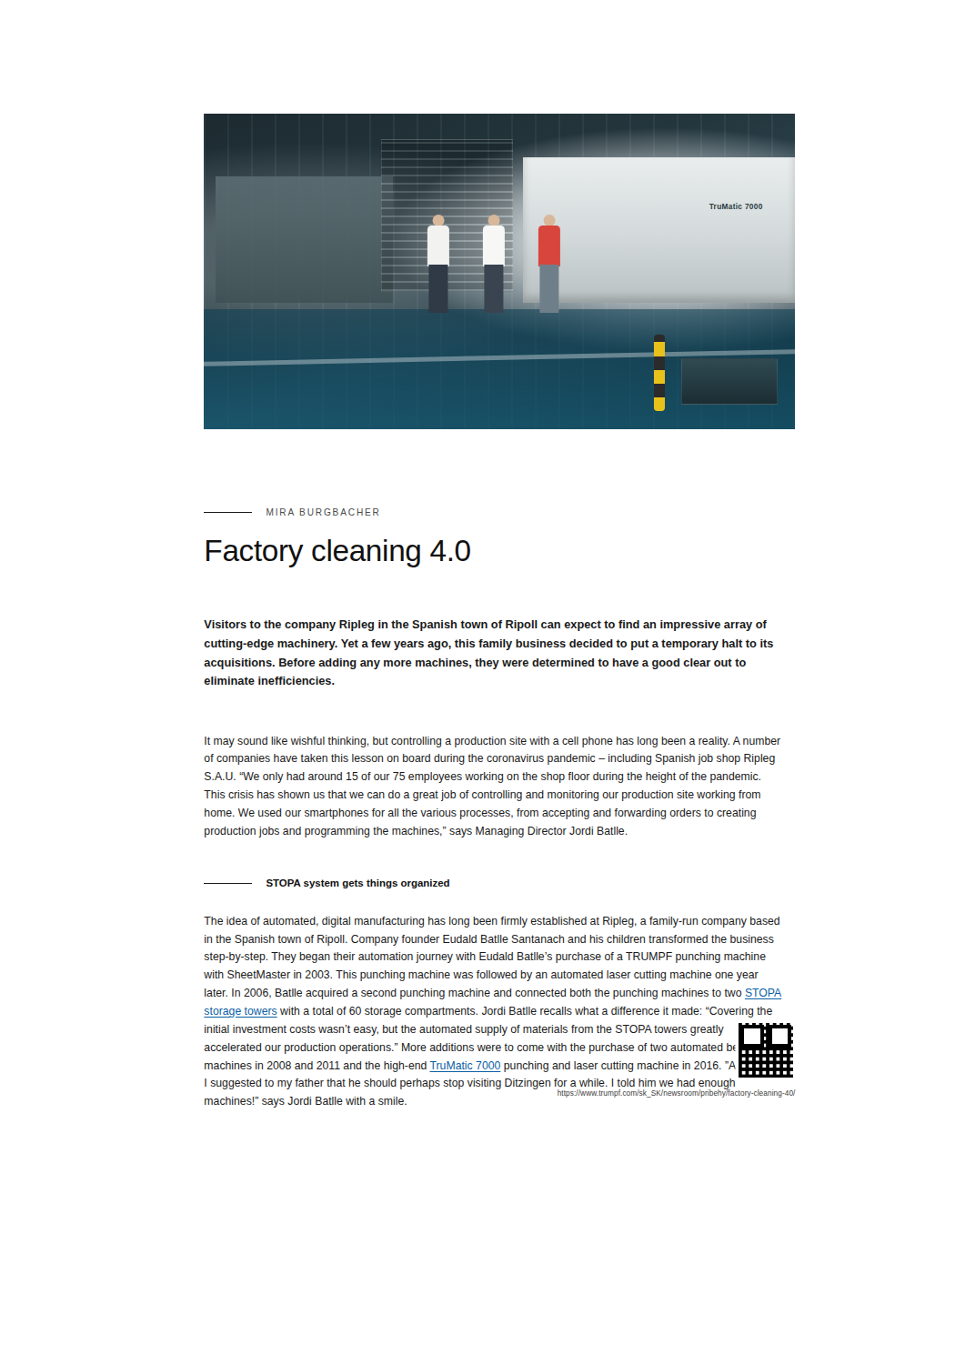TRUMPF
Mira Burgbacher
Factory cleaning 4.0
Visitors to the company Ripleg in the Spanish town of Ripoll can expect to find an impressive array of cutting-edge machinery. Yet a few years ago, this family business decided to put a temporary halt to its acquisitions. Before adding any more machines, they were determined to have a good clear out to eliminate inefficiencies.
It may sound like wishful thinking, but controlling a production site with a cell phone has long been a reality. A number of companies have taken this lesson on board during the coronavirus pandemic – including Spanish job shop Ripleg S.A.U. “We only had around 15 of our 75 employees working on the shop floor during the height of the pandemic. This crisis has shown us that we can do a great job of controlling and monitoring our production site working from home. We used our smartphones for all the various processes, from accepting and forwarding orders to creating production jobs and programming the machines,” says Managing Director Jordi Batlle.
STOPA system gets things organized
The idea of automated, digital manufacturing has long been firmly established at Ripleg, a family-run company based in the Spanish town of Ripoll. Company founder Eudald Batlle Santanach and his children transformed the business step-by-step. They began their automation journey with Eudald Batlle’s purchase of a TRUMPF punching machine with SheetMaster in 2003. This punching machine was followed by an automated laser cutting machine one year later. In 2006, Batlle acquired a second punching machine and connected both the punching machines to two STOPA storage towers with a total of 60 storage compartments. Jordi Batlle recalls what a difference it made: “Covering the initial investment costs wasn’t easy, but the automated supply of materials from the STOPA towers greatly accelerated our production operations.” More additions were to come with the purchase of two automated bending machines in 2008 and 2011 and the high-end TruMatic 7000 punching and laser cutting machine in 2016. ”After that, I suggested to my father that he should perhaps stop visiting Ditzingen for a while. I told him we had enough machines!” says Jordi Batlle with a smile.
https://www.trumpf.com/sk_SK/newsroom/pribehy/factory-cleaning-40/